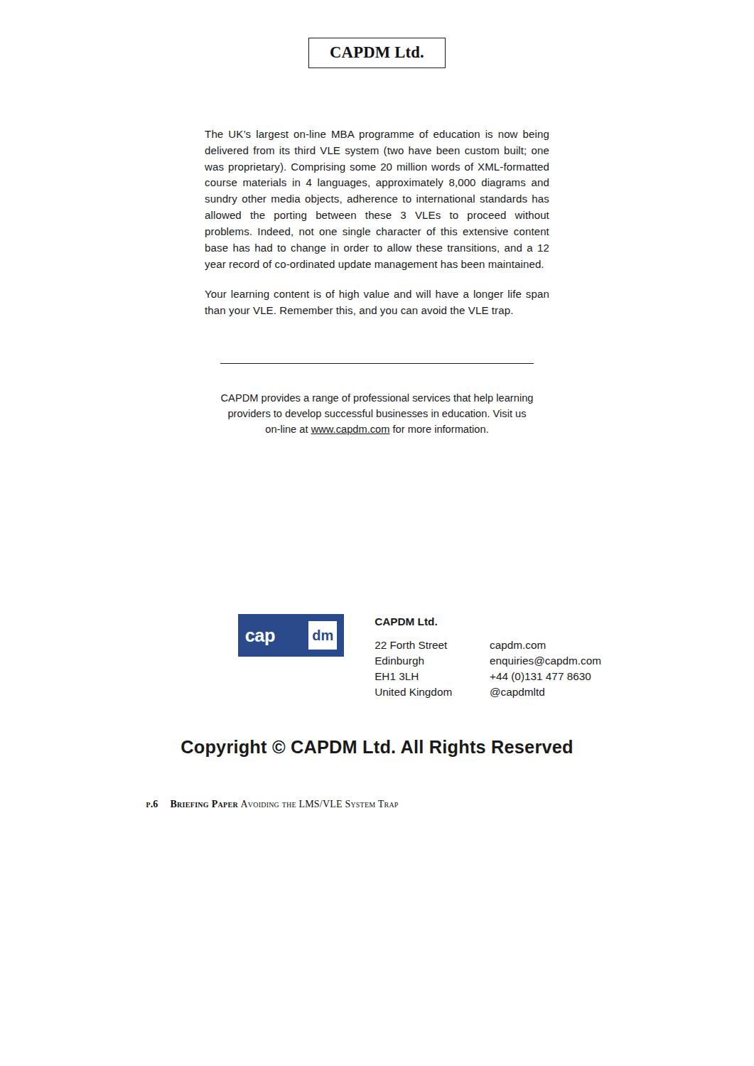CAPDM Ltd.
The UK’s largest on-line MBA programme of education is now being delivered from its third VLE system (two have been custom built; one was proprietary). Comprising some 20 million words of XML-formatted course materials in 4 languages, approximately 8,000 diagrams and sundry other media objects, adherence to international standards has allowed the porting between these 3 VLEs to proceed without problems. Indeed, not one single character of this extensive content base has had to change in order to allow these transitions, and a 12 year record of co-ordinated update management has been maintained.
Your learning content is of high value and will have a longer life span than your VLE. Remember this, and you can avoid the VLE trap.
CAPDM provides a range of professional services that help learning providers to develop successful businesses in education. Visit us on-line at www.capdm.com for more information.
cap
dm
CAPDM Ltd.
| 22 Forth Street | capdm.com |
| Edinburgh | enquiries@capdm.com |
| EH1 3LH | +44 (0)131 477 8630 |
| United Kingdom | @capdmltd |
Copyright © CAPDM Ltd. All Rights Reserved
p.6 Briefing Paper Avoiding the LMS/VLE System Trap